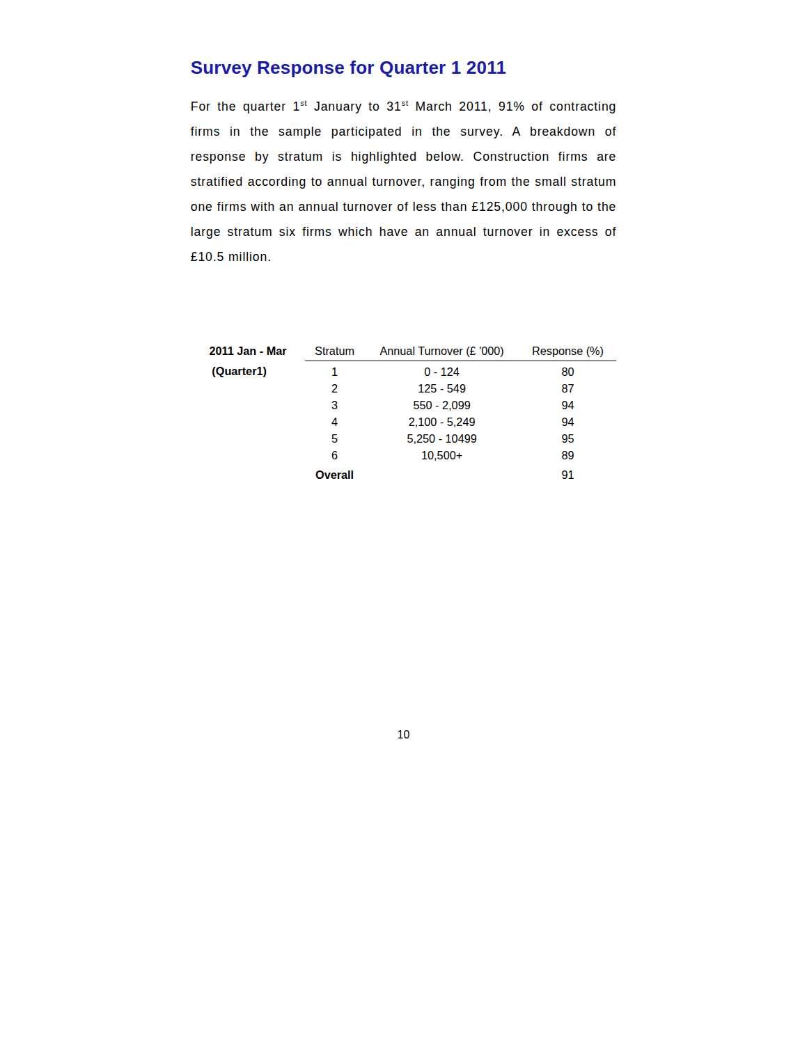Survey Response for Quarter 1 2011
For the quarter 1st January to 31st March 2011, 91% of contracting firms in the sample participated in the survey. A breakdown of response by stratum is highlighted below. Construction firms are stratified according to annual turnover, ranging from the small stratum one firms with an annual turnover of less than £125,000 through to the large stratum six firms which have an annual turnover in excess of £10.5 million.
| 2011 Jan - Mar | Stratum | Annual Turnover (£ '000) | Response (%) |
| (Quarter1) | 1 | 0 - 124 | 80 |
| | 2 | 125 - 549 | 87 |
| | 3 | 550 - 2,099 | 94 |
| | 4 | 2,100 - 5,249 | 94 |
| | 5 | 5,250 - 10499 | 95 |
| | 6 | 10,500+ | 89 |
| | Overall | | 91 |
10